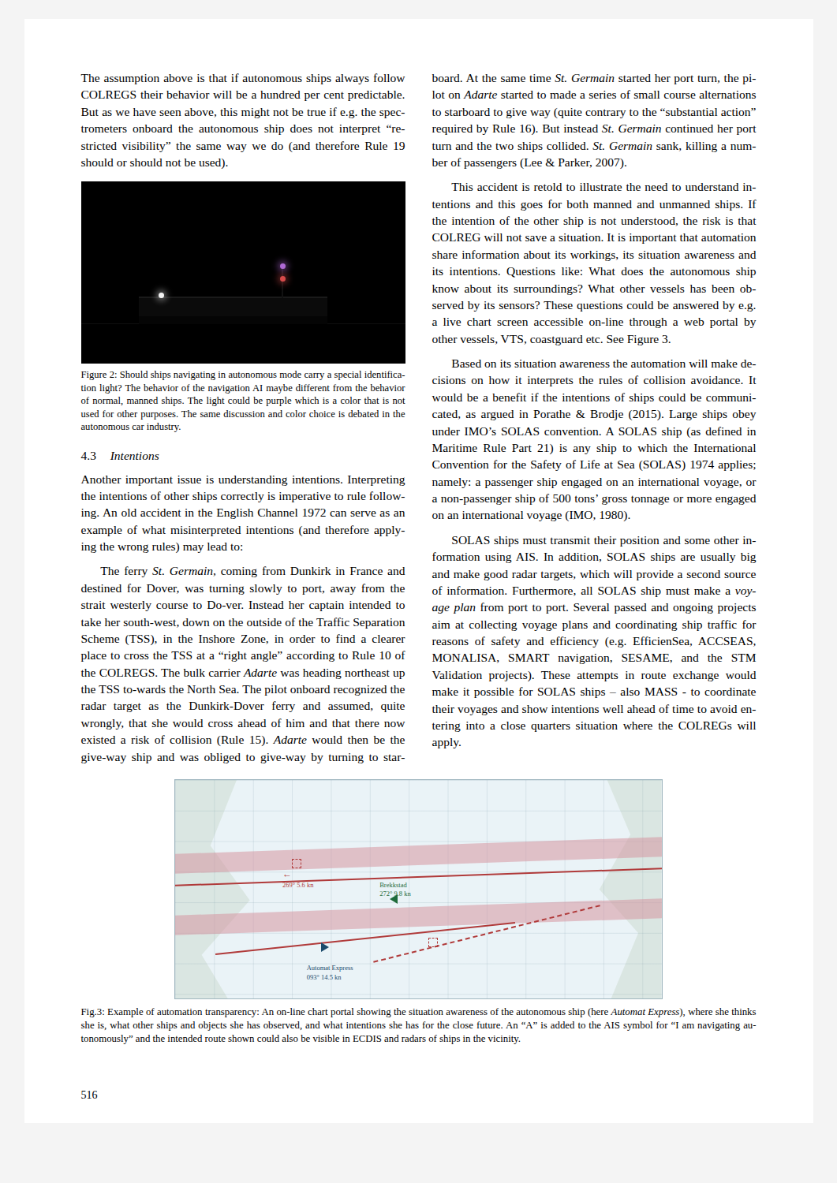The assumption above is that if autonomous ships always follow COLREGS their behavior will be a hundred per cent predictable. But as we have seen above, this might not be true if e.g. the spectrometers onboard the autonomous ship does not interpret “restricted visibility” the same way we do (and therefore Rule 19 should or should not be used).
Figure 2: Should ships navigating in autonomous mode carry a special identification light? The behavior of the navigation AI maybe different from the behavior of normal, manned ships. The light could be purple which is a color that is not used for other purposes. The same discussion and color choice is debated in the autonomous car industry.
4.3 Intentions
Another important issue is understanding intentions. Interpreting the intentions of other ships correctly is imperative to rule following. An old accident in the English Channel 1972 can serve as an example of what misinterpreted intentions (and therefore applying the wrong rules) may lead to:
The ferry St. Germain, coming from Dunkirk in France and destined for Dover, was turning slowly to port, away from the strait westerly course to Do-ver. Instead her captain intended to take her south-west, down on the outside of the Traffic Separation Scheme (TSS), in the Inshore Zone, in order to find a clearer place to cross the TSS at a “right angle” according to Rule 10 of the COLREGS. The bulk carrier Adarte was heading northeast up the TSS to-wards the North Sea. The pilot onboard recognized the radar target as the Dunkirk-Dover ferry and assumed, quite wrongly, that she would cross ahead of him and that there now existed a risk of collision (Rule 15). Adarte would then be the give-way ship and was obliged to give-way by turning to starboard. At the same time St. Germain started her port turn, the pilot on Adarte started to made a series of small course alternations to starboard to give way (quite contrary to the “substantial action” required by Rule 16). But instead St. Germain continued her port turn and the two ships collided. St. Germain sank, killing a number of passengers (Lee & Parker, 2007).
This accident is retold to illustrate the need to understand intentions and this goes for both manned and unmanned ships. If the intention of the other ship is not understood, the risk is that COLREG will not save a situation. It is important that automation share information about its workings, its situation awareness and its intentions. Questions like: What does the autonomous ship know about its surroundings? What other vessels has been observed by its sensors? These questions could be answered by e.g. a live chart screen accessible on-line through a web portal by other vessels, VTS, coastguard etc. See Figure 3.
Based on its situation awareness the automation will make decisions on how it interprets the rules of collision avoidance. It would be a benefit if the intentions of ships could be communicated, as argued in Porathe & Brodje (2015). Large ships obey under IMO’s SOLAS convention. A SOLAS ship (as defined in Maritime Rule Part 21) is any ship to which the International Convention for the Safety of Life at Sea (SOLAS) 1974 applies; namely: a passenger ship engaged on an international voyage, or a non-passenger ship of 500 tons’ gross tonnage or more engaged on an international voyage (IMO, 1980).
SOLAS ships must transmit their position and some other information using AIS. In addition, SOLAS ships are usually big and make good radar targets, which will provide a second source of information. Furthermore, all SOLAS ship must make a voyage plan from port to port. Several passed and ongoing projects aim at collecting voyage plans and coordinating ship traffic for reasons of safety and efficiency (e.g. EfficienSea, ACCSEAS, MONALISA, SMART navigation, SESAME, and the STM Validation projects). These attempts in route exchange would make it possible for SOLAS ships – also MASS - to coordinate their voyages and show intentions well ahead of time to avoid entering into a close quarters situation where the COLREGs will apply.
←
269° 5.6 kn
Brekkstad
272° 9.8 kn
Automat Express
093° 14.5 kn
Fig.3: Example of automation transparency: An on-line chart portal showing the situation awareness of the autonomous ship (here Automat Express), where she thinks she is, what other ships and objects she has observed, and what intentions she has for the close future. An “A” is added to the AIS symbol for “I am navigating autonomously” and the intended route shown could also be visible in ECDIS and radars of ships in the vicinity.
516